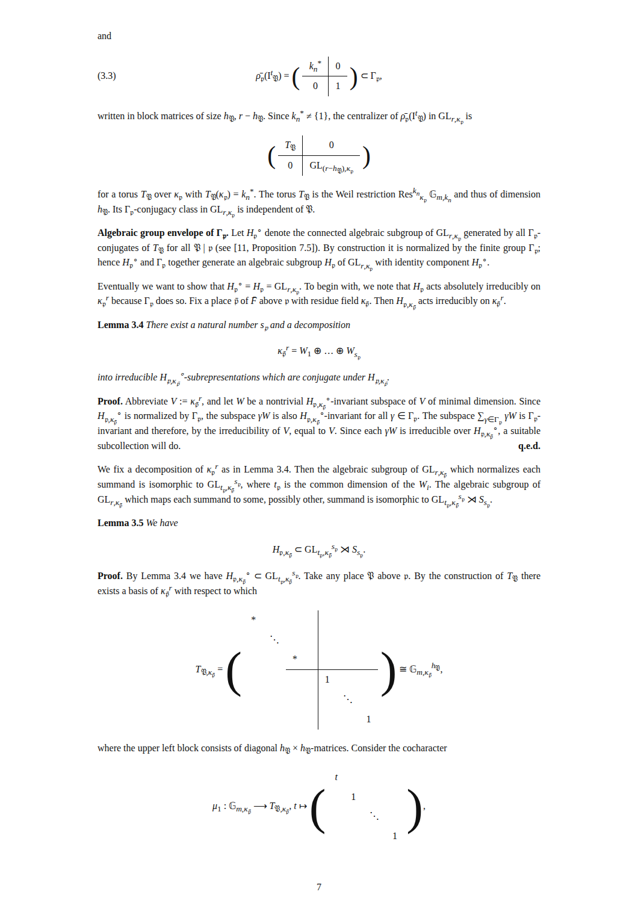and
(3.3) ρ̄𝔭(It𝔓) = (
| k n * | 0 |
| 0 | 1 |
) ⊂ Γ𝔭,
written in block matrices of size h𝔓, r − h𝔓. Since kn* ≠ {1}, the centralizer of ρ̄𝔭(It𝔓) in GLr,κ𝔭 is
(
| T 𝔓 | 0 |
| 0 | GL ( r − h 𝔓 ), κ 𝔭 |
)
for a torus T𝔓 over κ𝔭 with T𝔓(κ𝔭) = kn*. The torus T𝔓 is the Weil restriction Resknκ𝔭 𝔾m,kn and thus of dimension h𝔓. Its Γ𝔭-conjugacy class in GLr,κ𝔭 is independent of 𝔓.
Algebraic group envelope of Γ𝔭. Let H𝔭∘ denote the connected algebraic subgroup of GLr,κ𝔭 generated by all Γ𝔭-conjugates of T𝔓 for all 𝔓 | 𝔭 (see [11, Proposition 7.5]). By construction it is normalized by the finite group Γ𝔭; hence H𝔭∘ and Γ𝔭 together generate an algebraic subgroup H𝔭 of GLr,κ𝔭 with identity component H𝔭∘.
Eventually we want to show that H𝔭∘ = H𝔭 = GLr,κ𝔭. To begin with, we note that H𝔭 acts absolutely irreducibly on κ𝔭r because Γ𝔭 does so. Fix a place 𝔭̄ of F̄ above 𝔭 with residue field κ𝔭̄. Then H𝔭,κ𝔭̄ acts irreducibly on κ𝔭̄r.
Lemma 3.4 There exist a natural number s𝔭 and a decomposition
κ𝔭̄r = W1 ⊕ … ⊕ Ws𝔭
into irreducible H𝔭,κ𝔭̄∘-subrepresentations which are conjugate under H𝔭,κ𝔭̄.
Proof. Abbreviate V := κ𝔭̄r, and let W be a nontrivial H𝔭,κ𝔭̄∘-invariant subspace of V of minimal dimension. Since H𝔭,κ𝔭̄∘ is normalized by Γ𝔭, the subspace γW is also H𝔭,κ𝔭̄∘-invariant for all γ ∈ Γ𝔭. The subspace ∑γ∈Γ𝔭 γW is Γ𝔭-invariant and therefore, by the irreducibility of V, equal to V. Since each γW is irreducible over H𝔭,κ𝔭̄∘, a suitable subcollection will do. q.e.d.
We fix a decomposition of κ𝔭r as in Lemma 3.4. Then the algebraic subgroup of GLr,κ𝔭̄ which normalizes each summand is isomorphic to GLt𝔭,κ𝔭̄s𝔭, where t𝔭 is the common dimension of the Wi. The algebraic subgroup of GLr,κ𝔭̄ which maps each summand to some, possibly other, summand is isomorphic to GLt𝔭,κ𝔭̄s𝔭 ⋊ Ss𝔭.
Lemma 3.5 We have
H𝔭,κ𝔭̄ ⊂ GLt𝔭,κ𝔭̄s𝔭 ⋊ Ss𝔭.
Proof. By Lemma 3.4 we have H𝔭,κ𝔭̄∘ ⊂ GLt𝔭,κ𝔭̄s𝔭. Take any place 𝔓 above 𝔭. By the construction of T𝔓 there exists a basis of κ𝔭̄r with respect to which
T𝔓,κ𝔭̄ = (
| * | | | | | | |
| | ⋱ | | | | | |
| | | * | | | | |
| | | | | 1 | | |
| | | | | | ⋱ | |
| | | | | | | 1 |
) ≅ 𝔾m,κ𝔭̄h𝔓,
where the upper left block consists of diagonal h𝔓 × h𝔓-matrices. Consider the cocharacter
μ1 : 𝔾m,κ𝔭̄ ⟶ T𝔓,κ𝔭̄, t ↦ (
| t | | | |
| | 1 | | |
| | | ⋱ | |
| | | | 1 |
),
7